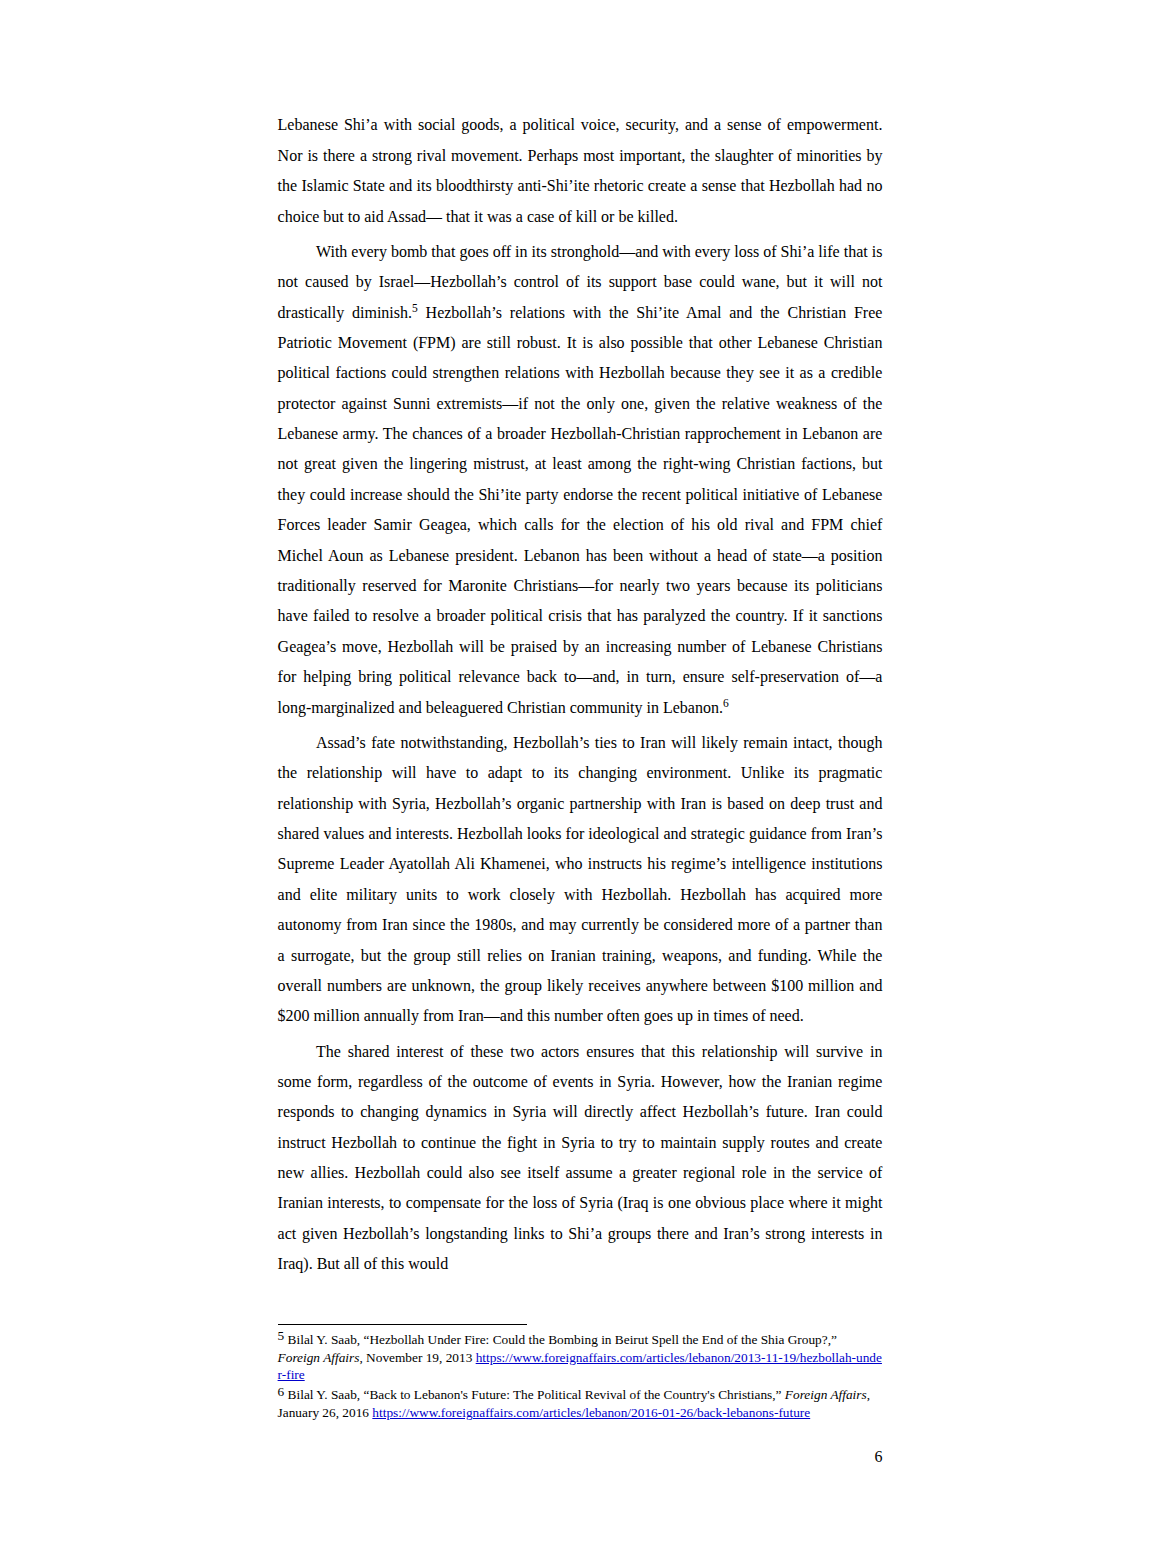Lebanese Shi’a with social goods, a political voice, security, and a sense of empowerment. Nor is there a strong rival movement. Perhaps most important, the slaughter of minorities by the Islamic State and its bloodthirsty anti-Shi’ite rhetoric create a sense that Hezbollah had no choice but to aid Assad— that it was a case of kill or be killed.
With every bomb that goes off in its stronghold—and with every loss of Shi’a life that is not caused by Israel—Hezbollah’s control of its support base could wane, but it will not drastically diminish.5 Hezbollah’s relations with the Shi’ite Amal and the Christian Free Patriotic Movement (FPM) are still robust. It is also possible that other Lebanese Christian political factions could strengthen relations with Hezbollah because they see it as a credible protector against Sunni extremists—if not the only one, given the relative weakness of the Lebanese army. The chances of a broader Hezbollah-Christian rapprochement in Lebanon are not great given the lingering mistrust, at least among the right-wing Christian factions, but they could increase should the Shi’ite party endorse the recent political initiative of Lebanese Forces leader Samir Geagea, which calls for the election of his old rival and FPM chief Michel Aoun as Lebanese president. Lebanon has been without a head of state—a position traditionally reserved for Maronite Christians—for nearly two years because its politicians have failed to resolve a broader political crisis that has paralyzed the country. If it sanctions Geagea’s move, Hezbollah will be praised by an increasing number of Lebanese Christians for helping bring political relevance back to—and, in turn, ensure self-preservation of—a long-marginalized and beleaguered Christian community in Lebanon.6
Assad’s fate notwithstanding, Hezbollah’s ties to Iran will likely remain intact, though the relationship will have to adapt to its changing environment. Unlike its pragmatic relationship with Syria, Hezbollah’s organic partnership with Iran is based on deep trust and shared values and interests. Hezbollah looks for ideological and strategic guidance from Iran’s Supreme Leader Ayatollah Ali Khamenei, who instructs his regime’s intelligence institutions and elite military units to work closely with Hezbollah. Hezbollah has acquired more autonomy from Iran since the 1980s, and may currently be considered more of a partner than a surrogate, but the group still relies on Iranian training, weapons, and funding. While the overall numbers are unknown, the group likely receives anywhere between $100 million and $200 million annually from Iran—and this number often goes up in times of need.
The shared interest of these two actors ensures that this relationship will survive in some form, regardless of the outcome of events in Syria. However, how the Iranian regime responds to changing dynamics in Syria will directly affect Hezbollah’s future. Iran could instruct Hezbollah to continue the fight in Syria to try to maintain supply routes and create new allies. Hezbollah could also see itself assume a greater regional role in the service of Iranian interests, to compensate for the loss of Syria (Iraq is one obvious place where it might act given Hezbollah’s longstanding links to Shi’a groups there and Iran’s strong interests in Iraq). But all of this would
5 Bilal Y. Saab, “Hezbollah Under Fire: Could the Bombing in Beirut Spell the End of the Shia Group?,” Foreign Affairs, November 19, 2013 https://www.foreignaffairs.com/articles/lebanon/2013-11-19/hezbollah-under-fire
6 Bilal Y. Saab, “Back to Lebanon's Future: The Political Revival of the Country's Christians,” Foreign Affairs, January 26, 2016 https://www.foreignaffairs.com/articles/lebanon/2016-01-26/back-lebanons-future
6